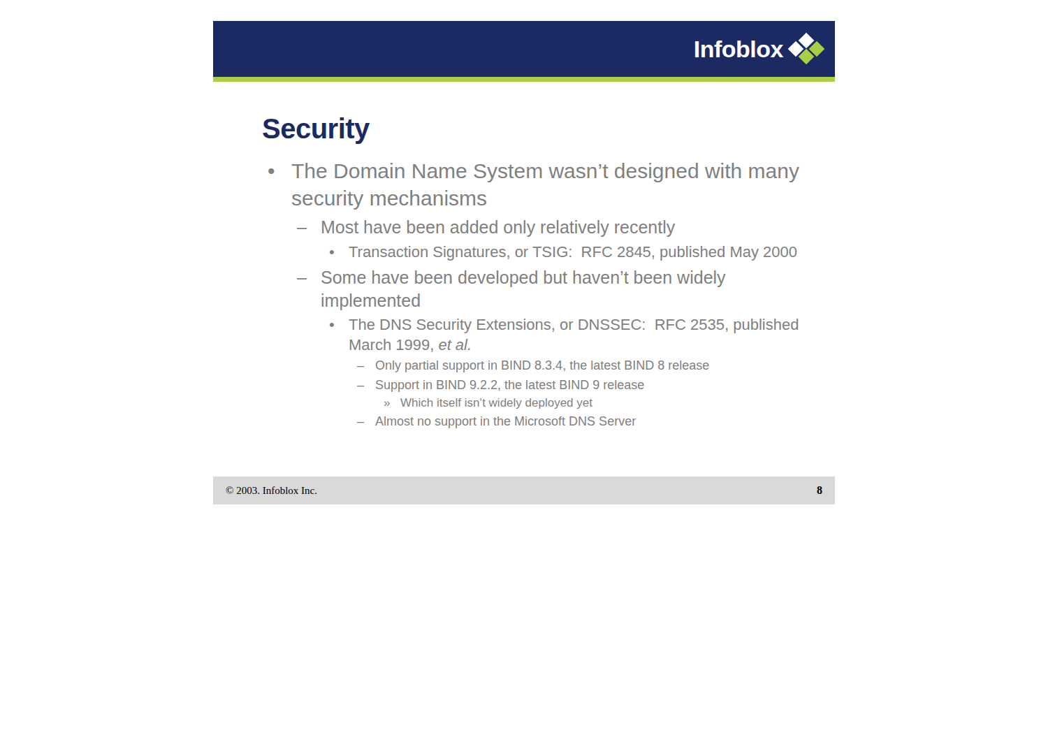Infoblox
Security
The Domain Name System wasn’t designed with many security mechanisms
Most have been added only relatively recently
Transaction Signatures, or TSIG: RFC 2845, published May 2000
Some have been developed but haven’t been widely implemented
The DNS Security Extensions, or DNSSEC: RFC 2535, published March 1999, et al.
Only partial support in BIND 8.3.4, the latest BIND 8 release
Support in BIND 9.2.2, the latest BIND 9 release
Which itself isn’t widely deployed yet
Almost no support in the Microsoft DNS Server
© 2003. Infoblox Inc. 8